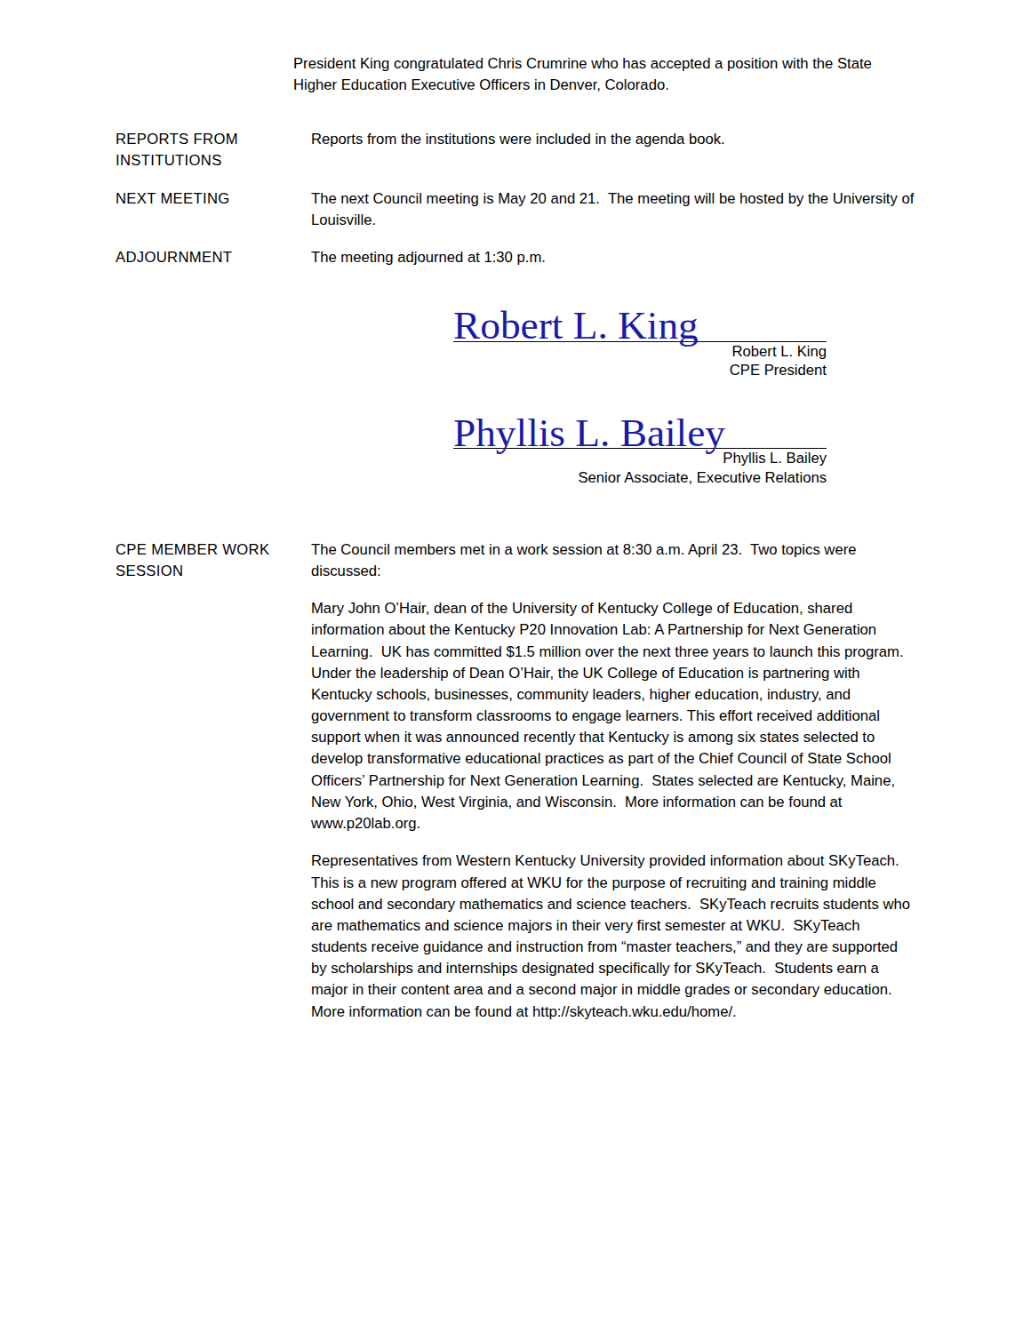President King congratulated Chris Crumrine who has accepted a position with the State Higher Education Executive Officers in Denver, Colorado.
Reports from
Institutions
Reports from the institutions were included in the agenda book.
Next Meeting
The next Council meeting is May 20 and 21. The meeting will be hosted by the University of Louisville.
Adjournment
The meeting adjourned at 1:30 p.m.
Robert L. King
Robert L. King
CPE President
Phyllis L. Bailey
Phyllis L. Bailey
Senior Associate, Executive Relations
CPE Member Work
Session
The Council members met in a work session at 8:30 a.m. April 23. Two topics were discussed:
Mary John O’Hair, dean of the University of Kentucky College of Education, shared information about the Kentucky P20 Innovation Lab: A Partnership for Next Generation Learning. UK has committed $1.5 million over the next three years to launch this program. Under the leadership of Dean O’Hair, the UK College of Education is partnering with Kentucky schools, businesses, community leaders, higher education, industry, and government to transform classrooms to engage learners. This effort received additional support when it was announced recently that Kentucky is among six states selected to develop transformative educational practices as part of the Chief Council of State School Officers’ Partnership for Next Generation Learning. States selected are Kentucky, Maine, New York, Ohio, West Virginia, and Wisconsin. More information can be found at www.p20lab.org.
Representatives from Western Kentucky University provided information about SKyTeach. This is a new program offered at WKU for the purpose of recruiting and training middle school and secondary mathematics and science teachers. SKyTeach recruits students who are mathematics and science majors in their very first semester at WKU. SKyTeach students receive guidance and instruction from “master teachers,” and they are supported by scholarships and internships designated specifically for SKyTeach. Students earn a major in their content area and a second major in middle grades or secondary education. More information can be found at http://skyteach.wku.edu/home/.